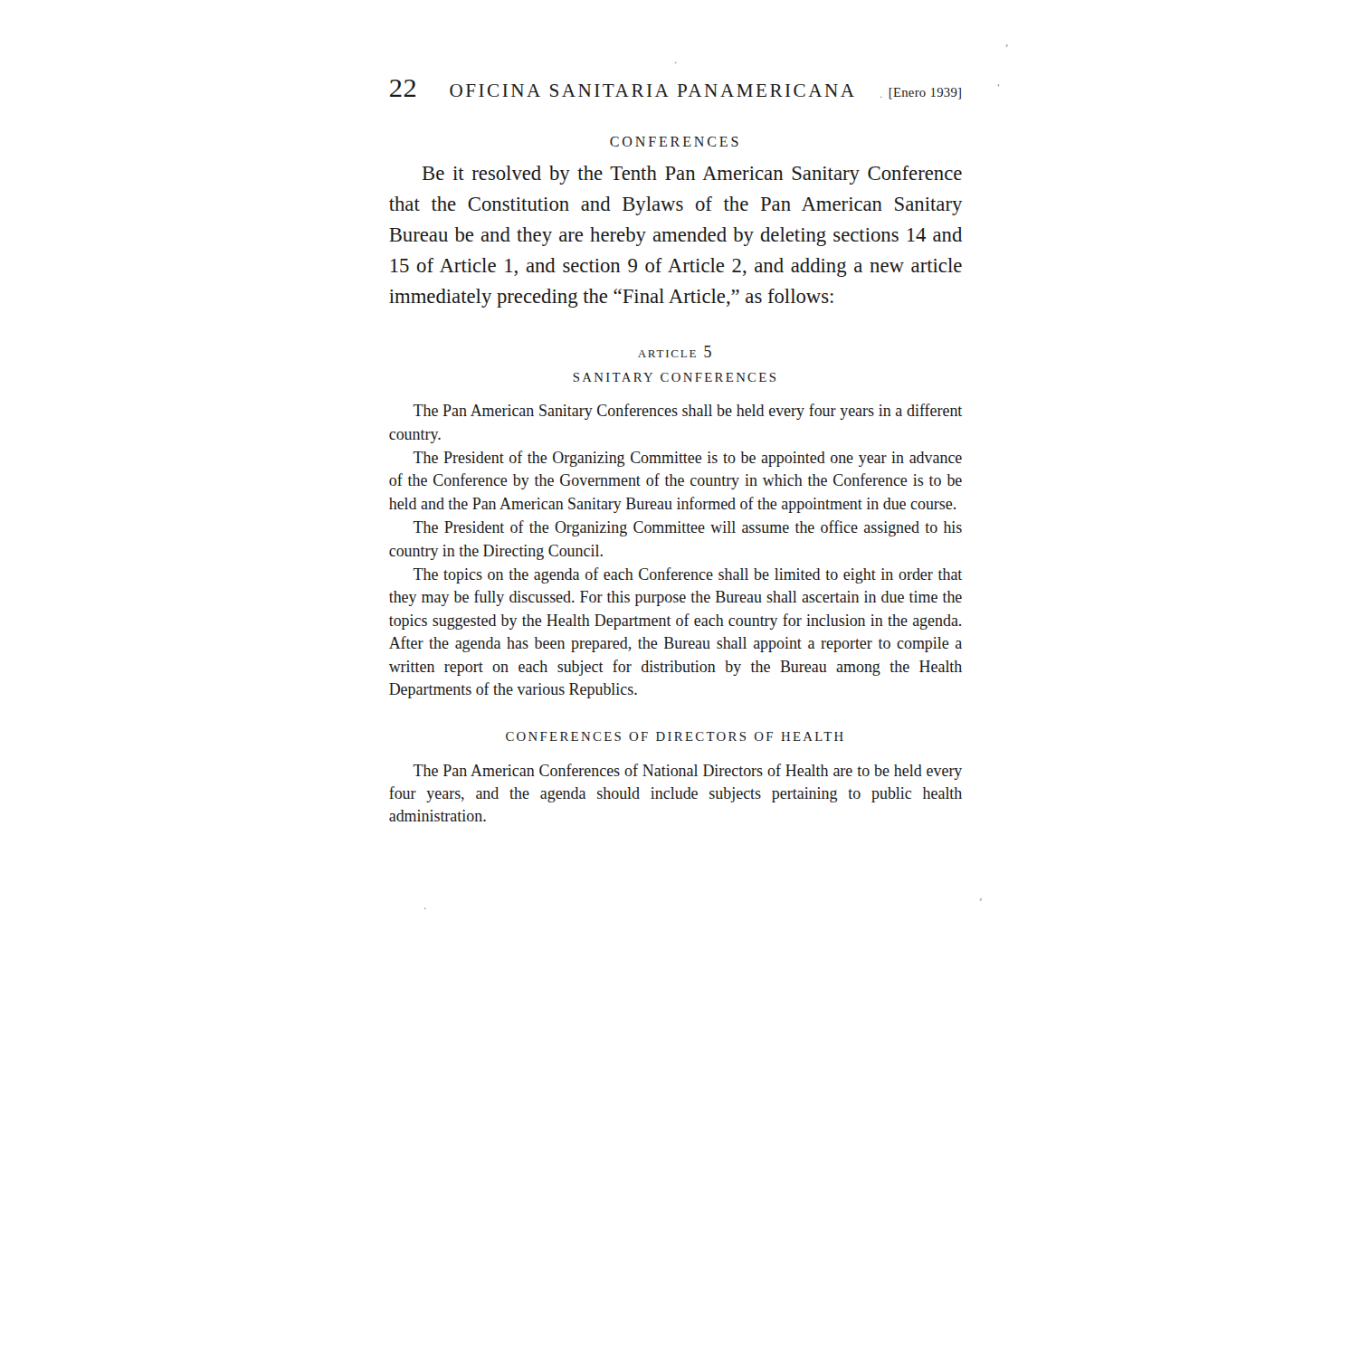, ' . .
22 Oficina Sanitaria Panamericana [Enero 1939]
Conferences
Be it resolved by the Tenth Pan American Sanitary Conference that the Constitution and Bylaws of the Pan American Sanitary Bureau be and they are hereby amended by deleting sections 14 and 15 of Article 1, and section 9 of Article 2, and adding a new article immediately preceding the “Final Article,” as follows:
Article 5
Sanitary Conferences
The Pan American Sanitary Conferences shall be held every four years in a different country.
The President of the Organizing Committee is to be appointed one year in advance of the Conference by the Government of the country in which the Conference is to be held and the Pan American Sanitary Bureau informed of the appointment in due course.
The President of the Organizing Committee will assume the office assigned to his country in the Directing Council.
The topics on the agenda of each Conference shall be limited to eight in order that they may be fully discussed. For this purpose the Bureau shall ascertain in due time the topics suggested by the Health Department of each country for inclusion in the agenda. After the agenda has been prepared, the Bureau shall appoint a reporter to compile a written report on each subject for distribution by the Bureau among the Health Departments of the various Republics.
Conferences of Directors of Health
The Pan American Conferences of National Directors of Health are to be held every four years, and the agenda should include subjects pertaining to public health administration.
. ,